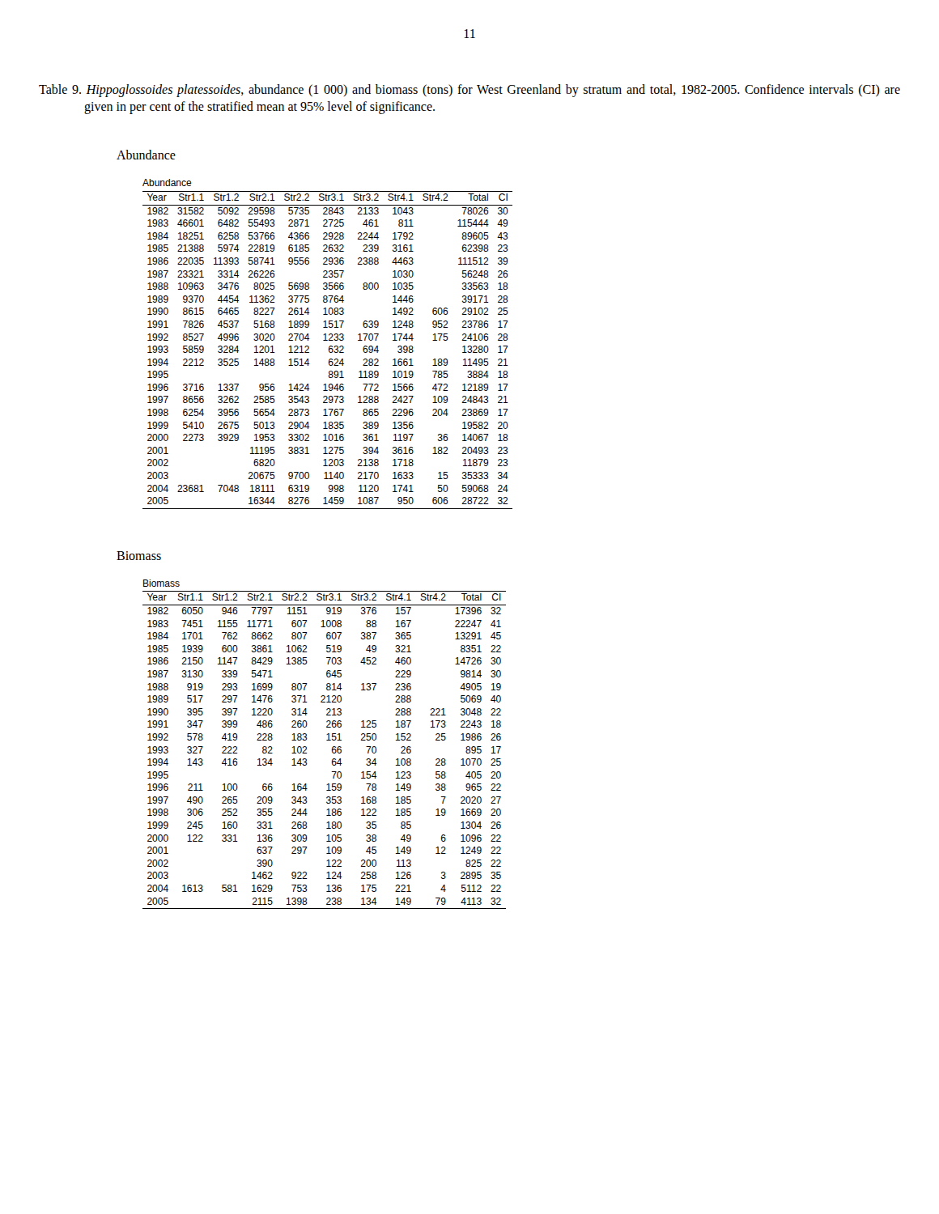11
Table 9. Hippoglossoides platessoides, abundance (1 000) and biomass (tons) for West Greenland by stratum and total, 1982-2005. Confidence intervals (CI) are given in per cent of the stratified mean at 95% level of significance.
Abundance
Abundance
| Year | Str1.1 | Str1.2 | Str2.1 | Str2.2 | Str3.1 | Str3.2 | Str4.1 | Str4.2 | Total | CI |
| --- | --- | --- | --- | --- | --- | --- | --- | --- | --- | --- |
| 1982 | 31582 | 5092 | 29598 | 5735 | 2843 | 2133 | 1043 | | 78026 | 30 |
| 1983 | 46601 | 6482 | 55493 | 2871 | 2725 | 461 | 811 | | 115444 | 49 |
| 1984 | 18251 | 6258 | 53766 | 4366 | 2928 | 2244 | 1792 | | 89605 | 43 |
| 1985 | 21388 | 5974 | 22819 | 6185 | 2632 | 239 | 3161 | | 62398 | 23 |
| 1986 | 22035 | 11393 | 58741 | 9556 | 2936 | 2388 | 4463 | | 111512 | 39 |
| 1987 | 23321 | 3314 | 26226 | | 2357 | | 1030 | | 56248 | 26 |
| 1988 | 10963 | 3476 | 8025 | 5698 | 3566 | 800 | 1035 | | 33563 | 18 |
| 1989 | 9370 | 4454 | 11362 | 3775 | 8764 | | 1446 | | 39171 | 28 |
| 1990 | 8615 | 6465 | 8227 | 2614 | 1083 | | 1492 | 606 | 29102 | 25 |
| 1991 | 7826 | 4537 | 5168 | 1899 | 1517 | 639 | 1248 | 952 | 23786 | 17 |
| 1992 | 8527 | 4996 | 3020 | 2704 | 1233 | 1707 | 1744 | 175 | 24106 | 28 |
| 1993 | 5859 | 3284 | 1201 | 1212 | 632 | 694 | 398 | | 13280 | 17 |
| 1994 | 2212 | 3525 | 1488 | 1514 | 624 | 282 | 1661 | 189 | 11495 | 21 |
| 1995 | | | | | 891 | 1189 | 1019 | 785 | 3884 | 18 |
| 1996 | 3716 | 1337 | 956 | 1424 | 1946 | 772 | 1566 | 472 | 12189 | 17 |
| 1997 | 8656 | 3262 | 2585 | 3543 | 2973 | 1288 | 2427 | 109 | 24843 | 21 |
| 1998 | 6254 | 3956 | 5654 | 2873 | 1767 | 865 | 2296 | 204 | 23869 | 17 |
| 1999 | 5410 | 2675 | 5013 | 2904 | 1835 | 389 | 1356 | | 19582 | 20 |
| 2000 | 2273 | 3929 | 1953 | 3302 | 1016 | 361 | 1197 | 36 | 14067 | 18 |
| 2001 | | | 11195 | 3831 | 1275 | 394 | 3616 | 182 | 20493 | 23 |
| 2002 | | | 6820 | | 1203 | 2138 | 1718 | | 11879 | 23 |
| 2003 | | | 20675 | 9700 | 1140 | 2170 | 1633 | 15 | 35333 | 34 |
| 2004 | 23681 | 7048 | 18111 | 6319 | 998 | 1120 | 1741 | 50 | 59068 | 24 |
| 2005 | | | 16344 | 8276 | 1459 | 1087 | 950 | 606 | 28722 | 32 |
Biomass
Biomass
| Year | Str1.1 | Str1.2 | Str2.1 | Str2.2 | Str3.1 | Str3.2 | Str4.1 | Str4.2 | Total | CI |
| --- | --- | --- | --- | --- | --- | --- | --- | --- | --- | --- |
| 1982 | 6050 | 946 | 7797 | 1151 | 919 | 376 | 157 | | 17396 | 32 |
| 1983 | 7451 | 1155 | 11771 | 607 | 1008 | 88 | 167 | | 22247 | 41 |
| 1984 | 1701 | 762 | 8662 | 807 | 607 | 387 | 365 | | 13291 | 45 |
| 1985 | 1939 | 600 | 3861 | 1062 | 519 | 49 | 321 | | 8351 | 22 |
| 1986 | 2150 | 1147 | 8429 | 1385 | 703 | 452 | 460 | | 14726 | 30 |
| 1987 | 3130 | 339 | 5471 | | 645 | | 229 | | 9814 | 30 |
| 1988 | 919 | 293 | 1699 | 807 | 814 | 137 | 236 | | 4905 | 19 |
| 1989 | 517 | 297 | 1476 | 371 | 2120 | | 288 | | 5069 | 40 |
| 1990 | 395 | 397 | 1220 | 314 | 213 | | 288 | 221 | 3048 | 22 |
| 1991 | 347 | 399 | 486 | 260 | 266 | 125 | 187 | 173 | 2243 | 18 |
| 1992 | 578 | 419 | 228 | 183 | 151 | 250 | 152 | 25 | 1986 | 26 |
| 1993 | 327 | 222 | 82 | 102 | 66 | 70 | 26 | | 895 | 17 |
| 1994 | 143 | 416 | 134 | 143 | 64 | 34 | 108 | 28 | 1070 | 25 |
| 1995 | | | | | 70 | 154 | 123 | 58 | 405 | 20 |
| 1996 | 211 | 100 | 66 | 164 | 159 | 78 | 149 | 38 | 965 | 22 |
| 1997 | 490 | 265 | 209 | 343 | 353 | 168 | 185 | 7 | 2020 | 27 |
| 1998 | 306 | 252 | 355 | 244 | 186 | 122 | 185 | 19 | 1669 | 20 |
| 1999 | 245 | 160 | 331 | 268 | 180 | 35 | 85 | | 1304 | 26 |
| 2000 | 122 | 331 | 136 | 309 | 105 | 38 | 49 | 6 | 1096 | 22 |
| 2001 | | | 637 | 297 | 109 | 45 | 149 | 12 | 1249 | 22 |
| 2002 | | | 390 | | 122 | 200 | 113 | | 825 | 22 |
| 2003 | | | 1462 | 922 | 124 | 258 | 126 | 3 | 2895 | 35 |
| 2004 | 1613 | 581 | 1629 | 753 | 136 | 175 | 221 | 4 | 5112 | 22 |
| 2005 | | | 2115 | 1398 | 238 | 134 | 149 | 79 | 4113 | 32 |